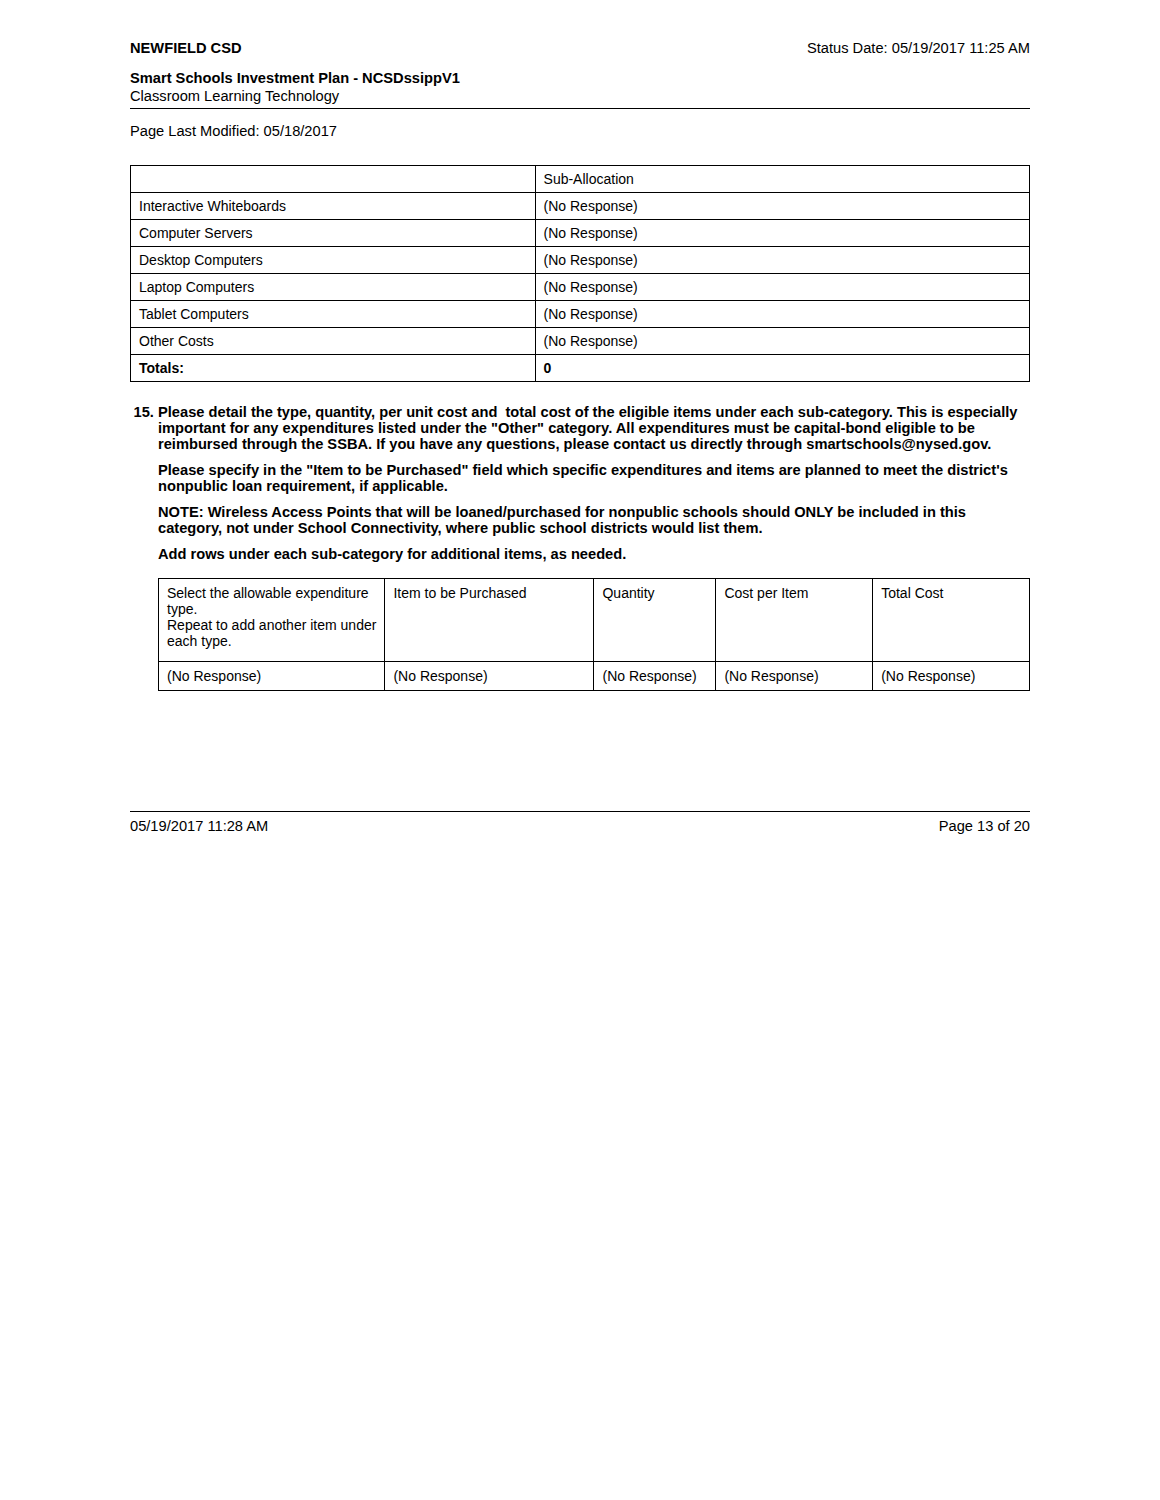NEWFIELD CSD Status Date: 05/19/2017 11:25 AM
Smart Schools Investment Plan - NCSDssippV1
Classroom Learning Technology
Page Last Modified: 05/18/2017
| | Sub-Allocation |
| Interactive Whiteboards | (No Response) |
| Computer Servers | (No Response) |
| Desktop Computers | (No Response) |
| Laptop Computers | (No Response) |
| Tablet Computers | (No Response) |
| Other Costs | (No Response) |
| Totals: | 0 |
Please detail the type, quantity, per unit cost and total cost of the eligible items under each sub-category. This is especially important for any expenditures listed under the "Other" category. All expenditures must be capital-bond eligible to be reimbursed through the SSBA. If you have any questions, please contact us directly through smartschools@nysed.gov.
Please specify in the "Item to be Purchased" field which specific expenditures and items are planned to meet the district's nonpublic loan requirement, if applicable.
NOTE: Wireless Access Points that will be loaned/purchased for nonpublic schools should ONLY be included in this category, not under School Connectivity, where public school districts would list them.
Add rows under each sub-category for additional items, as needed.
| Select the allowable expenditure type. Repeat to add another item under each type. | Item to be Purchased | Quantity | Cost per Item | Total Cost |
| --- | --- | --- | --- | --- |
| (No Response) | (No Response) | (No Response) | (No Response) | (No Response) |
05/19/2017 11:28 AM Page 13 of 20